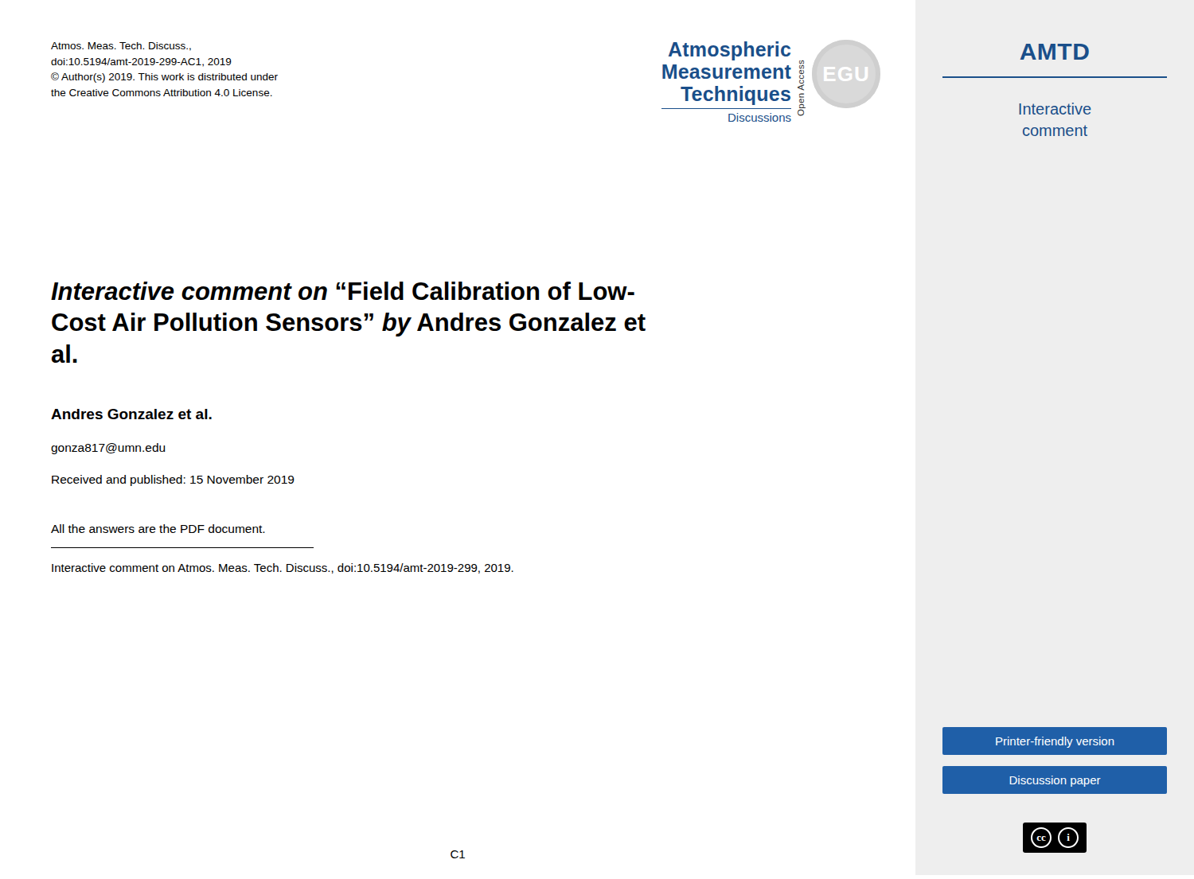Atmos. Meas. Tech. Discuss.,
doi:10.5194/amt-2019-299-AC1, 2019
© Author(s) 2019. This work is distributed under
the Creative Commons Attribution 4.0 License.
Atmospheric Measurement Techniques
Discussions
Open Access
EGU
Interactive comment on “Field Calibration of Low-Cost Air Pollution Sensors” by Andres Gonzalez et al.
Andres Gonzalez et al.
gonza817@umn.edu
Received and published: 15 November 2019
All the answers are the PDF document.
Interactive comment on Atmos. Meas. Tech. Discuss., doi:10.5194/amt-2019-299, 2019.
C1
AMTD
Interactive
comment
Printer-friendly version Discussion paper
cc i